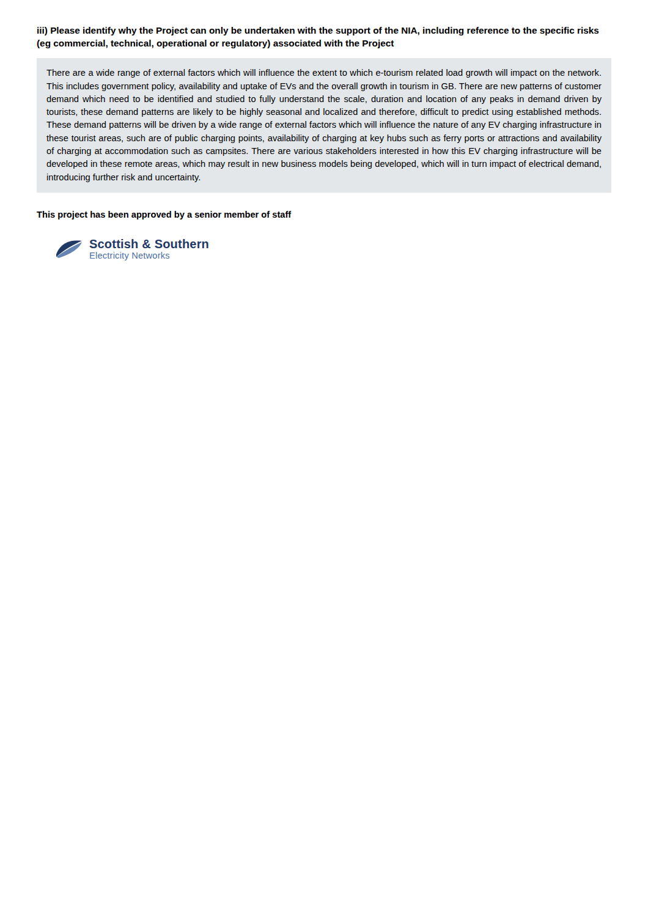iii) Please identify why the Project can only be undertaken with the support of the NIA, including reference to the specific risks (eg commercial, technical, operational or regulatory) associated with the Project
There are a wide range of external factors which will influence the extent to which e-tourism related load growth will impact on the network. This includes government policy, availability and uptake of EVs and the overall growth in tourism in GB. There are new patterns of customer demand which need to be identified and studied to fully understand the scale, duration and location of any peaks in demand driven by tourists, these demand patterns are likely to be highly seasonal and localized and therefore, difficult to predict using established methods. These demand patterns will be driven by a wide range of external factors which will influence the nature of any EV charging infrastructure in these tourist areas, such are of public charging points, availability of charging at key hubs such as ferry ports or attractions and availability of charging at accommodation such as campsites. There are various stakeholders interested in how this EV charging infrastructure will be developed in these remote areas, which may result in new business models being developed, which will in turn impact of electrical demand, introducing further risk and uncertainty.
This project has been approved by a senior member of staff
Scottish & Southern
Electricity Networks